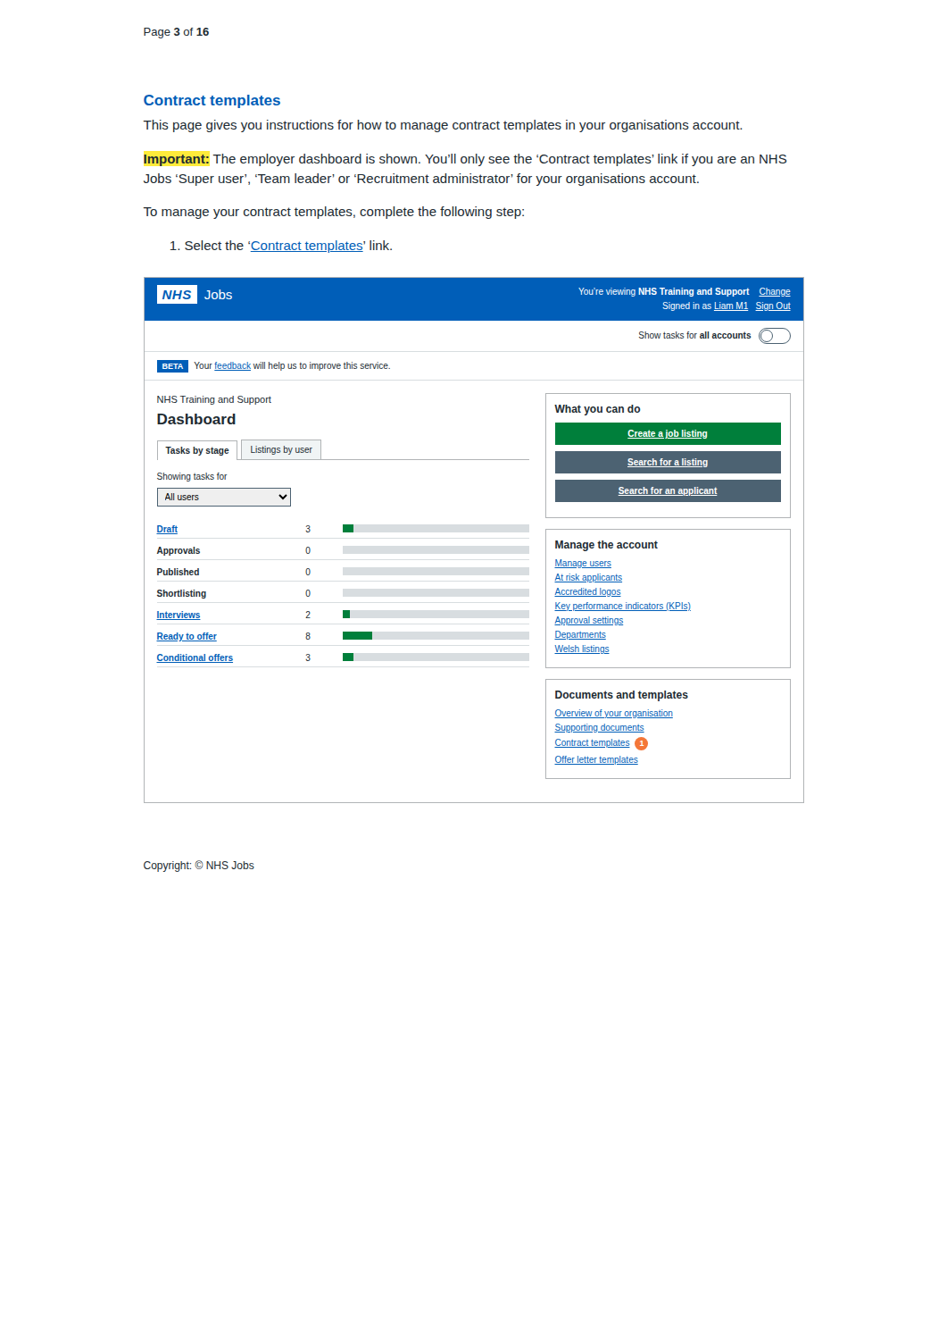Page 3 of 16
Contract templates
This page gives you instructions for how to manage contract templates in your organisations account.
Important: The employer dashboard is shown. You’ll only see the ‘Contract templates’ link if you are an NHS Jobs ‘Super user’, ‘Team leader’ or ‘Recruitment administrator’ for your organisations account.
To manage your contract templates, complete the following step:
Select the ‘Contract templates’ link.
NHS Jobs
You’re viewing NHS Training and Support Change
Signed in as Liam M1 Sign Out
Show tasks for all accounts
BETAYour feedback will help us to improve this service.
NHS Training and Support
Dashboard
Tasks by stage
Listings by user
Showing tasks for
All users
| Draft | 3 | |
| Approvals | 0 | |
| Published | 0 | |
| Shortlisting | 0 | |
| Interviews | 2 | |
| Ready to offer | 8 | |
| Conditional offers | 3 | |
What you can do
Create a job listing Search for a listing Search for an applicant
Manage the account
Manage users
At risk applicants
Accredited logos
Key performance indicators (KPIs)
Approval settings
Departments
Welsh listings
Documents and templates
Overview of your organisation
Supporting documents
Contract templates 1
Offer letter templates
Copyright: © NHS Jobs